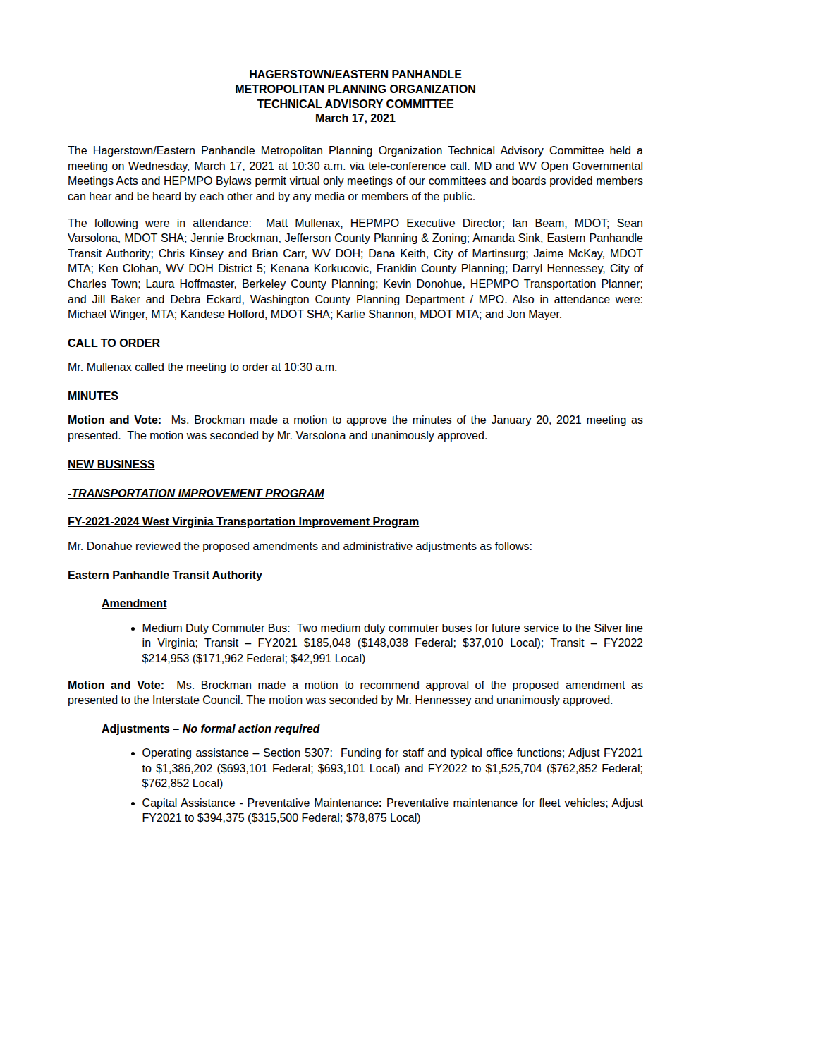HAGERSTOWN/EASTERN PANHANDLE
METROPOLITAN PLANNING ORGANIZATION
TECHNICAL ADVISORY COMMITTEE
March 17, 2021
The Hagerstown/Eastern Panhandle Metropolitan Planning Organization Technical Advisory Committee held a meeting on Wednesday, March 17, 2021 at 10:30 a.m. via tele-conference call. MD and WV Open Governmental Meetings Acts and HEPMPO Bylaws permit virtual only meetings of our committees and boards provided members can hear and be heard by each other and by any media or members of the public.
The following were in attendance: Matt Mullenax, HEPMPO Executive Director; Ian Beam, MDOT; Sean Varsolona, MDOT SHA; Jennie Brockman, Jefferson County Planning & Zoning; Amanda Sink, Eastern Panhandle Transit Authority; Chris Kinsey and Brian Carr, WV DOH; Dana Keith, City of Martinsurg; Jaime McKay, MDOT MTA; Ken Clohan, WV DOH District 5; Kenana Korkucovic, Franklin County Planning; Darryl Hennessey, City of Charles Town; Laura Hoffmaster, Berkeley County Planning; Kevin Donohue, HEPMPO Transportation Planner; and Jill Baker and Debra Eckard, Washington County Planning Department / MPO. Also in attendance were: Michael Winger, MTA; Kandese Holford, MDOT SHA; Karlie Shannon, MDOT MTA; and Jon Mayer.
CALL TO ORDER
Mr. Mullenax called the meeting to order at 10:30 a.m.
MINUTES
Motion and Vote: Ms. Brockman made a motion to approve the minutes of the January 20, 2021 meeting as presented. The motion was seconded by Mr. Varsolona and unanimously approved.
NEW BUSINESS
-TRANSPORTATION IMPROVEMENT PROGRAM
FY-2021-2024 West Virginia Transportation Improvement Program
Mr. Donahue reviewed the proposed amendments and administrative adjustments as follows:
Eastern Panhandle Transit Authority
Amendment
Medium Duty Commuter Bus: Two medium duty commuter buses for future service to the Silver line in Virginia; Transit – FY2021 $185,048 ($148,038 Federal; $37,010 Local); Transit – FY2022 $214,953 ($171,962 Federal; $42,991 Local)
Motion and Vote: Ms. Brockman made a motion to recommend approval of the proposed amendment as presented to the Interstate Council. The motion was seconded by Mr. Hennessey and unanimously approved.
Adjustments – No formal action required
Operating assistance – Section 5307: Funding for staff and typical office functions; Adjust FY2021 to $1,386,202 ($693,101 Federal; $693,101 Local) and FY2022 to $1,525,704 ($762,852 Federal; $762,852 Local)
Capital Assistance - Preventative Maintenance: Preventative maintenance for fleet vehicles; Adjust FY2021 to $394,375 ($315,500 Federal; $78,875 Local)